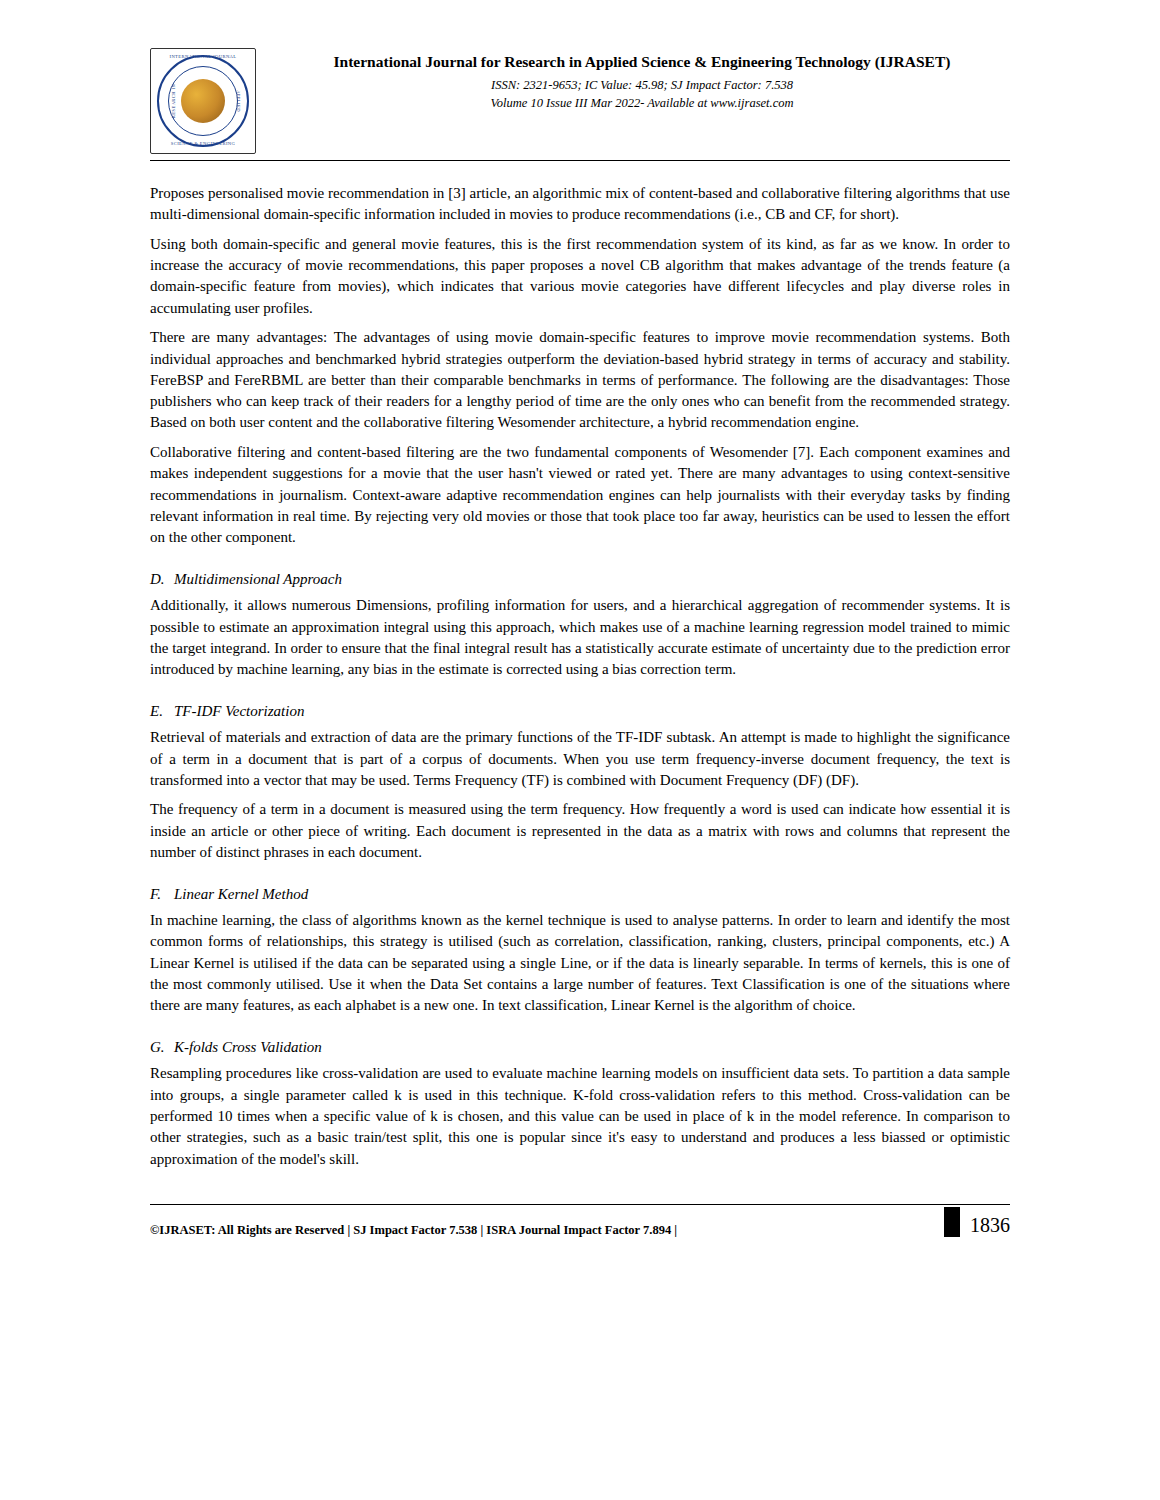INTERNATIONAL JOURNAL SCIENCE & ENGINEERING RESEARCH IN APPLIED
International Journal for Research in Applied Science & Engineering Technology (IJRASET)
ISSN: 2321-9653; IC Value: 45.98; SJ Impact Factor: 7.538
Volume 10 Issue III Mar 2022- Available at www.ijraset.com
Proposes personalised movie recommendation in [3] article, an algorithmic mix of content-based and collaborative filtering algorithms that use multi-dimensional domain-specific information included in movies to produce recommendations (i.e., CB and CF, for short).
Using both domain-specific and general movie features, this is the first recommendation system of its kind, as far as we know. In order to increase the accuracy of movie recommendations, this paper proposes a novel CB algorithm that makes advantage of the trends feature (a domain-specific feature from movies), which indicates that various movie categories have different lifecycles and play diverse roles in accumulating user profiles.
There are many advantages: The advantages of using movie domain-specific features to improve movie recommendation systems. Both individual approaches and benchmarked hybrid strategies outperform the deviation-based hybrid strategy in terms of accuracy and stability. FereBSP and FereRBML are better than their comparable benchmarks in terms of performance. The following are the disadvantages: Those publishers who can keep track of their readers for a lengthy period of time are the only ones who can benefit from the recommended strategy. Based on both user content and the collaborative filtering Wesomender architecture, a hybrid recommendation engine.
Collaborative filtering and content-based filtering are the two fundamental components of Wesomender [7]. Each component examines and makes independent suggestions for a movie that the user hasn't viewed or rated yet. There are many advantages to using context-sensitive recommendations in journalism. Context-aware adaptive recommendation engines can help journalists with their everyday tasks by finding relevant information in real time. By rejecting very old movies or those that took place too far away, heuristics can be used to lessen the effort on the other component.
D. Multidimensional Approach
Additionally, it allows numerous Dimensions, profiling information for users, and a hierarchical aggregation of recommender systems. It is possible to estimate an approximation integral using this approach, which makes use of a machine learning regression model trained to mimic the target integrand. In order to ensure that the final integral result has a statistically accurate estimate of uncertainty due to the prediction error introduced by machine learning, any bias in the estimate is corrected using a bias correction term.
E. TF-IDF Vectorization
Retrieval of materials and extraction of data are the primary functions of the TF-IDF subtask. An attempt is made to highlight the significance of a term in a document that is part of a corpus of documents. When you use term frequency-inverse document frequency, the text is transformed into a vector that may be used. Terms Frequency (TF) is combined with Document Frequency (DF) (DF).
The frequency of a term in a document is measured using the term frequency. How frequently a word is used can indicate how essential it is inside an article or other piece of writing. Each document is represented in the data as a matrix with rows and columns that represent the number of distinct phrases in each document.
F. Linear Kernel Method
In machine learning, the class of algorithms known as the kernel technique is used to analyse patterns. In order to learn and identify the most common forms of relationships, this strategy is utilised (such as correlation, classification, ranking, clusters, principal components, etc.) A Linear Kernel is utilised if the data can be separated using a single Line, or if the data is linearly separable. In terms of kernels, this is one of the most commonly utilised. Use it when the Data Set contains a large number of features. Text Classification is one of the situations where there are many features, as each alphabet is a new one. In text classification, Linear Kernel is the algorithm of choice.
G. K-folds Cross Validation
Resampling procedures like cross-validation are used to evaluate machine learning models on insufficient data sets. To partition a data sample into groups, a single parameter called k is used in this technique. K-fold cross-validation refers to this method. Cross-validation can be performed 10 times when a specific value of k is chosen, and this value can be used in place of k in the model reference. In comparison to other strategies, such as a basic train/test split, this one is popular since it's easy to understand and produces a less biassed or optimistic approximation of the model's skill.
©IJRASET: All Rights are Reserved | SJ Impact Factor 7.538 | ISRA Journal Impact Factor 7.894 |
1836